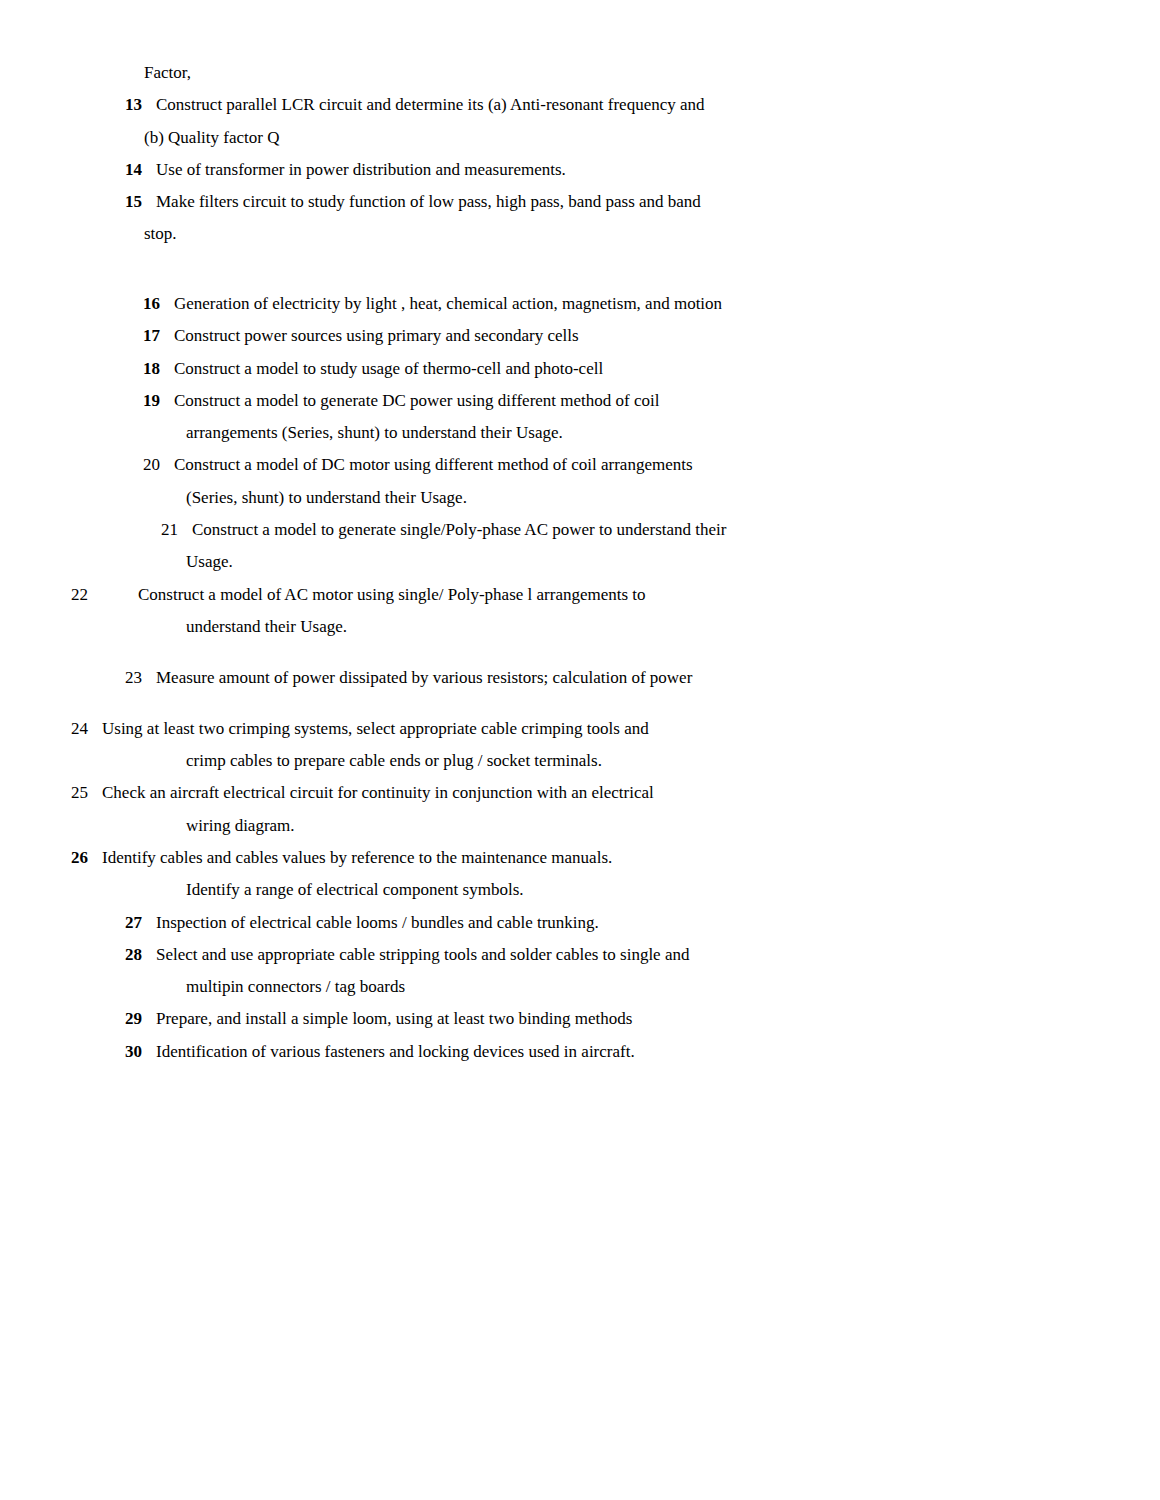Factor,
13
Construct parallel LCR circuit and determine its (a) Anti-resonant frequency and
(b) Quality factor Q
14
Use of transformer in power distribution and measurements.
15
Make filters circuit to study function of low pass, high pass, band pass and band
stop.
16
Generation of electricity by light , heat, chemical action, magnetism, and motion
17
Construct power sources using primary and secondary cells
18
Construct a model to study usage of thermo-cell and photo-cell
19
Construct a model to generate DC power using different method of coil
arrangements (Series, shunt) to understand their Usage.
20
Construct a model of DC motor using different method of coil arrangements
(Series, shunt) to understand their Usage.
21
Construct a model to generate single/Poly-phase AC power to understand their
Usage.
22
Construct a model of AC motor using single/ Poly-phase l arrangements to
understand their Usage.
23
Measure amount of power dissipated by various resistors; calculation of power
24
Using at least two crimping systems, select appropriate cable crimping tools and
crimp cables to prepare cable ends or plug / socket terminals.
25
Check an aircraft electrical circuit for continuity in conjunction with an electrical
wiring diagram.
26
Identify cables and cables values by reference to the maintenance manuals.
Identify a range of electrical component symbols.
27
Inspection of electrical cable looms / bundles and cable trunking.
28
Select and use appropriate cable stripping tools and solder cables to single and
multipin connectors / tag boards
29
Prepare, and install a simple loom, using at least two binding methods
30
Identification of various fasteners and locking devices used in aircraft.